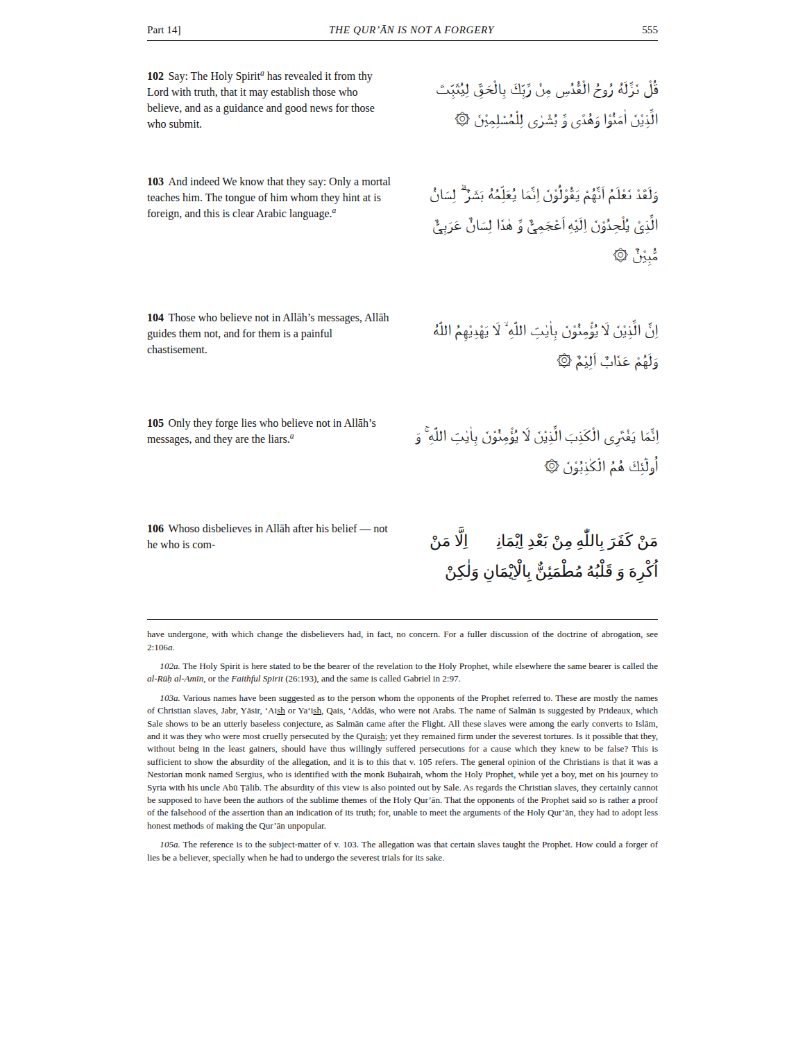Part 14] THE QUR’ĀN IS NOT A FORGERY 555
102 Say: The Holy Spirita has revealed it from thy Lord with truth, that it may establish those who believe, and as a guidance and good news for those who submit.
قُلْ نَزَّلَهُ رُوحُ الْقُدُسِ مِنْ رَّبِّكَ بِالْحَقِّ لِيُثَبِّتَ الَّذِيْنَ اٰمَنُوْا وَهُدًى وَّ بُشْرٰى لِلْمُسْلِمِيْنَ ۞
103 And indeed We know that they say: Only a mortal teaches him. The tongue of him whom they hint at is foreign, and this is clear Arabic language.a
وَلَقَدْ نَعْلَمُ اَنَّهُمْ يَقُوْلُوْنَ اِنَّمَا يُعَلِّمُهُ بَشَرٌ ۗ لِسَانُ الَّذِيْ يُلْحِدُوْنَ اِلَيْهِ اَعْجَمِيٌّ وَّ هٰذَا لِسَانٌ عَرَبِيٌّ مُّبِيْنٌ ۞
104 Those who believe not in Allāh’s messages, Allāh guides them not, and for them is a painful chastisement.
اِنَّ الَّذِيْنَ لَا يُؤْمِنُوْنَ بِاٰيٰتِ اللّٰهِ ۙ لَا يَهْدِيْهِمُ اللّٰهُ وَلَهُمْ عَذَابٌ اَلِيْمٌ ۞
105 Only they forge lies who believe not in Allāh’s messages, and they are the liars.a
اِنَّمَا يَفْتَرِى الْكَذِبَ الَّذِيْنَ لَا يُؤْمِنُوْنَ بِاٰيٰتِ اللّٰهِ ۚ وَ اُولٰٓئِكَ هُمُ الْكٰذِبُوْنَ ۞
106 Whoso disbelieves in Allāh after his belief — not he who is com-
مَنْ كَفَرَ بِاللّٰهِ مِنْ بَعْدِ اِيْمَانِهٖ اِلَّا مَنْ اُكْرِهَ وَ قَلْبُهُ مُطْمَئِنٌّ بِالْاِيْمَانِ وَلٰكِنْ
have undergone, with which change the disbelievers had, in fact, no concern. For a fuller discussion of the doctrine of abrogation, see 2:106a.
102a. The Holy Spirit is here stated to be the bearer of the revelation to the Holy Prophet, while elsewhere the same bearer is called the al-Rūḥ al-Amīn, or the Faithful Spirit (26:193), and the same is called Gabriel in 2:97.
103a. Various names have been suggested as to the person whom the opponents of the Prophet referred to. These are mostly the names of Christian slaves, Jabr, Yāsir, ‘Aish or Ya‘ish, Qais, ‘Addās, who were not Arabs. The name of Salmān is suggested by Prideaux, which Sale shows to be an utterly baseless conjecture, as Salmān came after the Flight. All these slaves were among the early converts to Islām, and it was they who were most cruelly persecuted by the Quraish; yet they remained firm under the severest tortures. Is it possible that they, without being in the least gainers, should have thus willingly suffered persecutions for a cause which they knew to be false? This is sufficient to show the absurdity of the allegation, and it is to this that v. 105 refers. The general opinion of the Christians is that it was a Nestorian monk named Sergius, who is identified with the monk Buḥairah, whom the Holy Prophet, while yet a boy, met on his journey to Syria with his uncle Abū Ṭālib. The absurdity of this view is also pointed out by Sale. As regards the Christian slaves, they certainly cannot be supposed to have been the authors of the sublime themes of the Holy Qur’ān. That the opponents of the Prophet said so is rather a proof of the falsehood of the assertion than an indication of its truth; for, unable to meet the arguments of the Holy Qur’ān, they had to adopt less honest methods of making the Qur’ān unpopular.
105a. The reference is to the subject-matter of v. 103. The allegation was that certain slaves taught the Prophet. How could a forger of lies be a believer, specially when he had to undergo the severest trials for its sake.